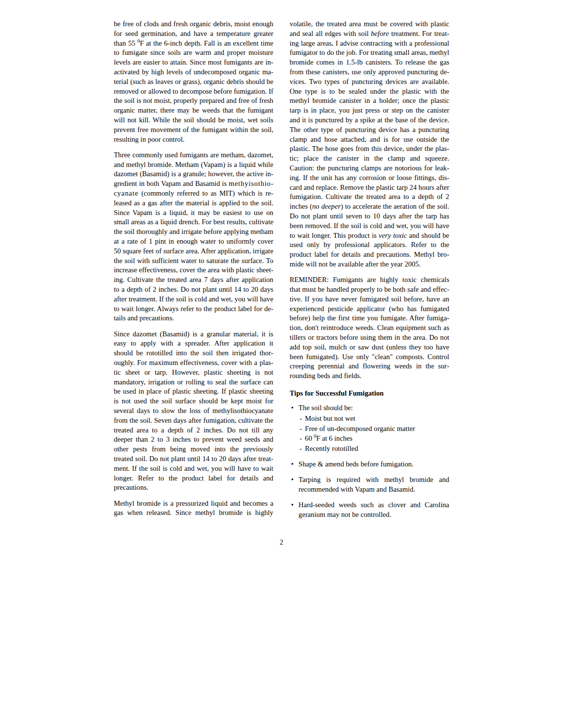be free of clods and fresh organic debris, moist enough for seed germination, and have a temperature greater than 55 0F at the 6-inch depth. Fall is an excellent time to fumigate since soils are warm and proper moisture levels are easier to attain. Since most fumigants are inactivated by high levels of undecomposed organic material (such as leaves or grass), organic debris should be removed or allowed to decompose before fumigation. If the soil is not moist, properly prepared and free of fresh organic matter, there may be weeds that the fumigant will not kill. While the soil should be moist, wet soils prevent free movement of the fumigant within the soil, resulting in poor control.
Three commonly used fumigants are metham, dazomet, and methyl bromide. Metham (Vapam) is a liquid while dazomet (Basamid) is a granule; however, the active ingredient in both Vapam and Basamid is methyisothiocyanate (commonly referred to as MIT) which is released as a gas after the material is applied to the soil. Since Vapam is a liquid, it may be easiest to use on small areas as a liquid drench. For best results, cultivate the soil thoroughly and irrigate before applying metham at a rate of 1 pint in enough water to uniformly cover 50 square feet of surface area. After application, irrigate the soil with sufficient water to saturate the surface. To increase effectiveness, cover the area with plastic sheeting. Cultivate the treated area 7 days after application to a depth of 2 inches. Do not plant until 14 to 20 days after treatment. If the soil is cold and wet, you will have to wait longer. Always refer to the product label for details and precautions.
Since dazomet (Basamid) is a granular material, it is easy to apply with a spreader. After application it should be rototilled into the soil then irrigated thoroughly. For maximum effectiveness, cover with a plastic sheet or tarp. However, plastic sheeting is not mandatory, irrigation or rolling to seal the surface can be used in place of plastic sheeting. If plastic sheeting is not used the soil surface should be kept moist for several days to slow the loss of methylisothiocyanate from the soil. Seven days after fumigation, cultivate the treated area to a depth of 2 inches. Do not till any deeper than 2 to 3 inches to prevent weed seeds and other pests from being moved into the previously treated soil. Do not plant until 14 to 20 days after treatment. If the soil is cold and wet, you will have to wait longer. Refer to the product label for details and precautions.
Methyl bromide is a pressurized liquid and becomes a gas when released. Since methyl bromide is highly volatile, the treated area must be covered with plastic and seal all edges with soil before treatment. For treating large areas, I advise contracting with a professional fumigator to do the job. For treating small areas, methyl bromide comes in 1.5-lb canisters. To release the gas from these canisters, use only approved puncturing devices. Two types of puncturing devices are available. One type is to be sealed under the plastic with the methyl bromide canister in a holder; once the plastic tarp is in place, you just press or step on the canister and it is punctured by a spike at the base of the device. The other type of puncturing device has a puncturing clamp and hose attached, and is for use outside the plastic. The hose goes from this device, under the plastic; place the canister in the clamp and squeeze. Caution: the puncturing clamps are notorious for leaking. If the unit has any corrosion or loose fittings, discard and replace. Remove the plastic tarp 24 hours after fumigation. Cultivate the treated area to a depth of 2 inches (no deeper) to accelerate the aeration of the soil. Do not plant until seven to 10 days after the tarp has been removed. If the soil is cold and wet, you will have to wait longer. This product is very toxic and should be used only by professional applicators. Refer to the product label for details and precautions. Methyl bromide will not be available after the year 2005.
REMINDER: Fumigants are highly toxic chemicals that must be handled properly to be both safe and effective. If you have never fumigated soil before, have an experienced pesticide applicator (who has fumigated before) help the first time you fumigate. After fumigation, don't reintroduce weeds. Clean equipment such as tillers or tractors before using them in the area. Do not add top soil, mulch or saw dust (unless they too have been fumigated). Use only "clean" composts. Control creeping perennial and flowering weeds in the surrounding beds and fields.
Tips for Successful Fumigation
The soil should be:
Moist but not wet
Free of un-decomposed organic matter
60 0F at 6 inches
Recently rototilled
Shape & amend beds before fumigation.
Tarping is required with methyl bromide and recommended with Vapam and Basamid.
Hard-seeded weeds such as clover and Carolina geranium may not be controlled.
2